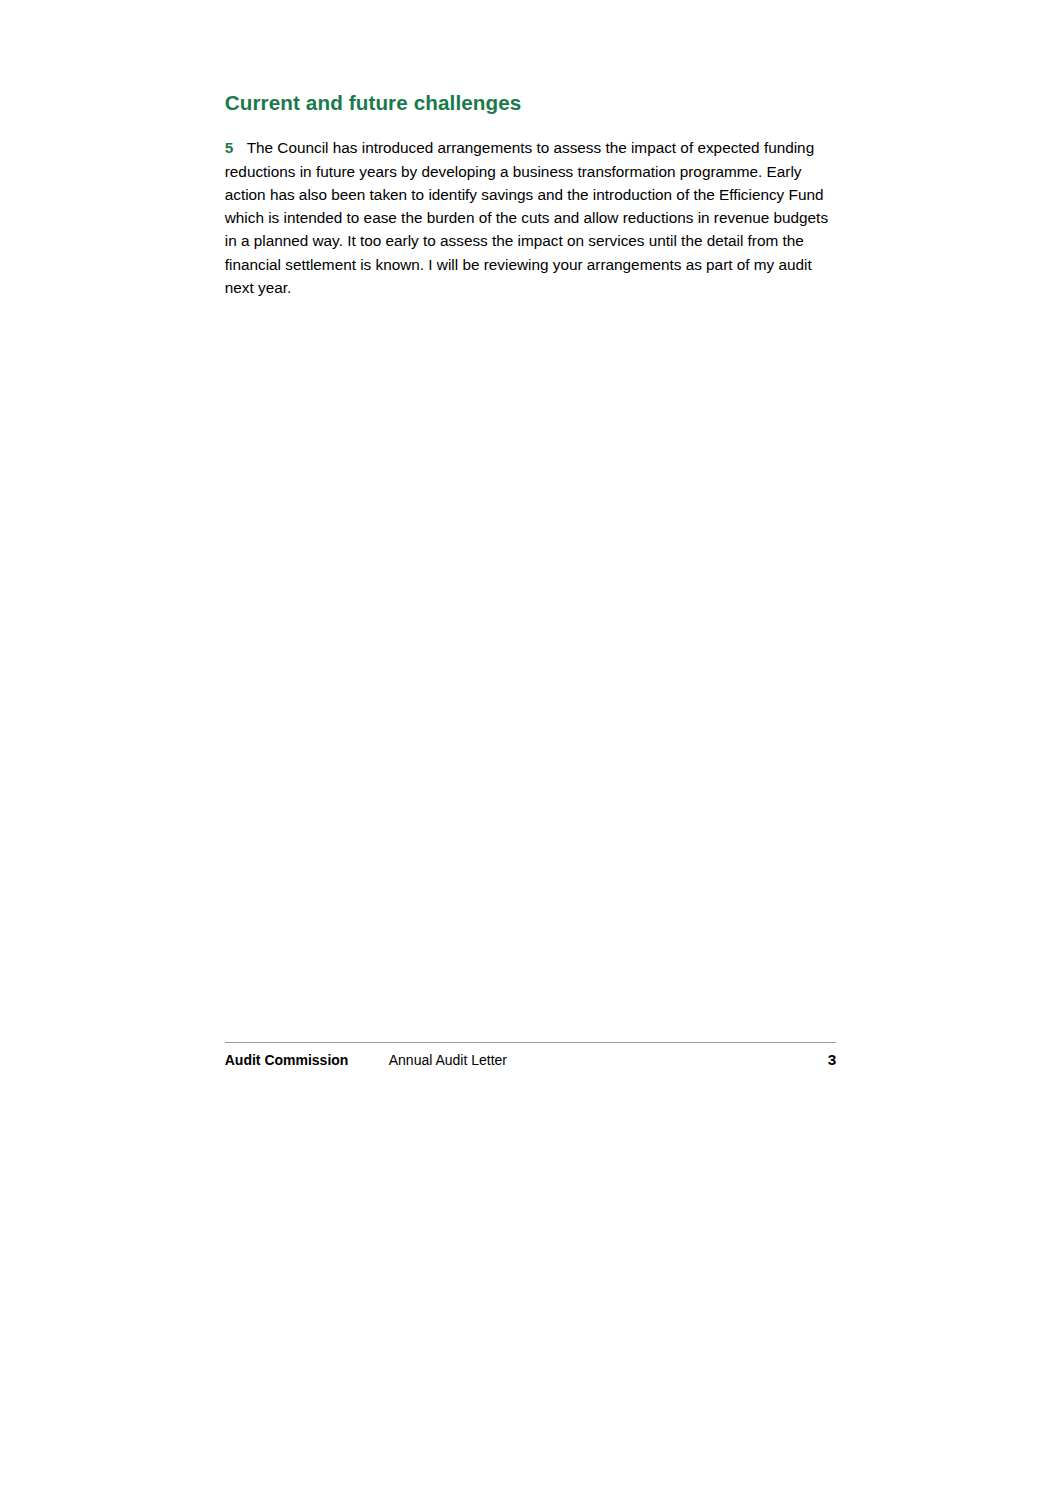Current and future challenges
5 The Council has introduced arrangements to assess the impact of expected funding reductions in future years by developing a business transformation programme. Early action has also been taken to identify savings and the introduction of the Efficiency Fund which is intended to ease the burden of the cuts and allow reductions in revenue budgets in a planned way. It too early to assess the impact on services until the detail from the financial settlement is known. I will be reviewing your arrangements as part of my audit next year.
Audit Commission Annual Audit Letter 3